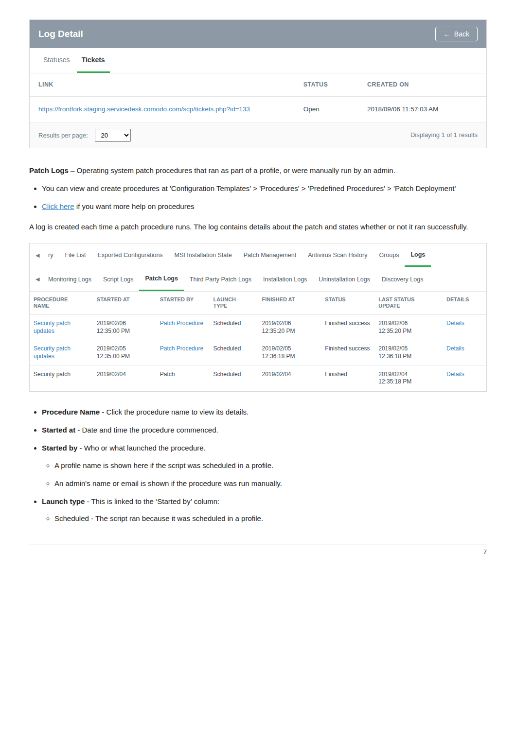Log Detail
← Back
Statuses Tickets
| LINK | STATUS | CREATED ON |
| --- | --- | --- |
| https://frontfork.staging.servicedesk.comodo.com/scp/tickets.php?id=133 | Open | 2018/09/06 11:57:03 AM |
Results per page: 20 50 100
Displaying 1 of 1 results
Patch Logs – Operating system patch procedures that ran as part of a profile, or were manually run by an admin.
You can view and create procedures at 'Configuration Templates' > 'Procedures' > 'Predefined Procedures' > 'Patch Deployment'
Click here if you want more help on procedures
A log is created each time a patch procedure runs. The log contains details about the patch and states whether or not it ran successfully.
◀ ry File List Exported Configurations MSI Installation State Patch Management Antivirus Scan History Groups Logs
◀ Monitoring Logs Script Logs Patch Logs Third Party Patch Logs Installation Logs Uninstallation Logs Discovery Logs
| PROCEDURE NAME | STARTED AT | STARTED BY | LAUNCH TYPE | FINISHED AT | STATUS | LAST STATUS UPDATE | DETAILS |
| --- | --- | --- | --- | --- | --- | --- | --- |
| Security patch updates | 2019/02/06 12:35:00 PM | Patch Procedure | Scheduled | 2019/02/06 12:35:20 PM | Finished success | 2019/02/06 12:35:20 PM | Details |
| Security patch updates | 2019/02/05 12:35:00 PM | Patch Procedure | Scheduled | 2019/02/05 12:36:18 PM | Finished success | 2019/02/05 12:36:18 PM | Details |
| Security patch | 2019/02/04 | Patch | Scheduled | 2019/02/04 | Finished | 2019/02/04 12:35:18 PM | Details |
Procedure Name - Click the procedure name to view its details.
Started at - Date and time the procedure commenced.
Started by - Who or what launched the procedure.
A profile name is shown here if the script was scheduled in a profile.
An admin's name or email is shown if the procedure was run manually.
Launch type - This is linked to the ‘Started by’ column:
Scheduled - The script ran because it was scheduled in a profile.
7